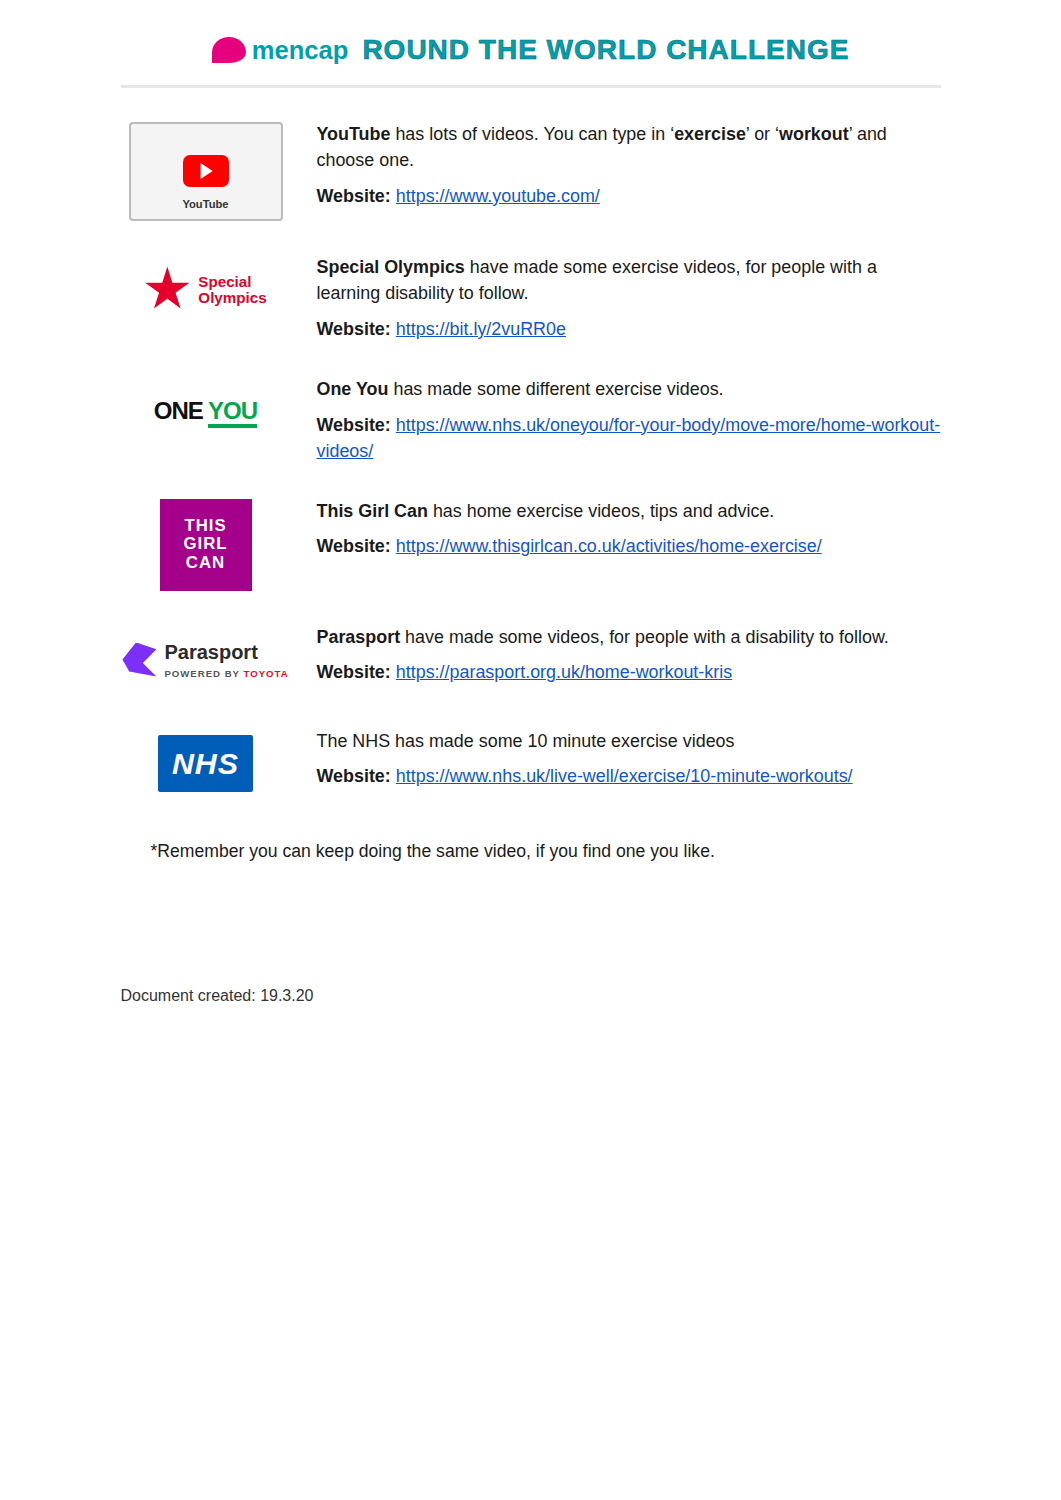mencap
Round the World Challenge
YouTube
YouTube has lots of videos. You can type in ‘exercise’ or ‘workout’ and choose one.
Website: https://www.youtube.com/
Special
Olympics
Special Olympics have made some exercise videos, for people with a learning disability to follow.
Website: https://bit.ly/2vuRR0e
ONE YOU
One You has made some different exercise videos.
Website: https://www.nhs.uk/oneyou/for-your-body/move-more/home-workout-videos/
THIS GIRL CAN
This Girl Can has home exercise videos, tips and advice.
Website: https://www.thisgirlcan.co.uk/activities/home-exercise/
Parasport POWERED BY TOYOTA
Parasport have made some videos, for people with a disability to follow.
Website: https://parasport.org.uk/home-workout-kris
NHS
The NHS has made some 10 minute exercise videos
Website: https://www.nhs.uk/live-well/exercise/10-minute-workouts/
*Remember you can keep doing the same video, if you find one you like.
Document created: 19.3.20